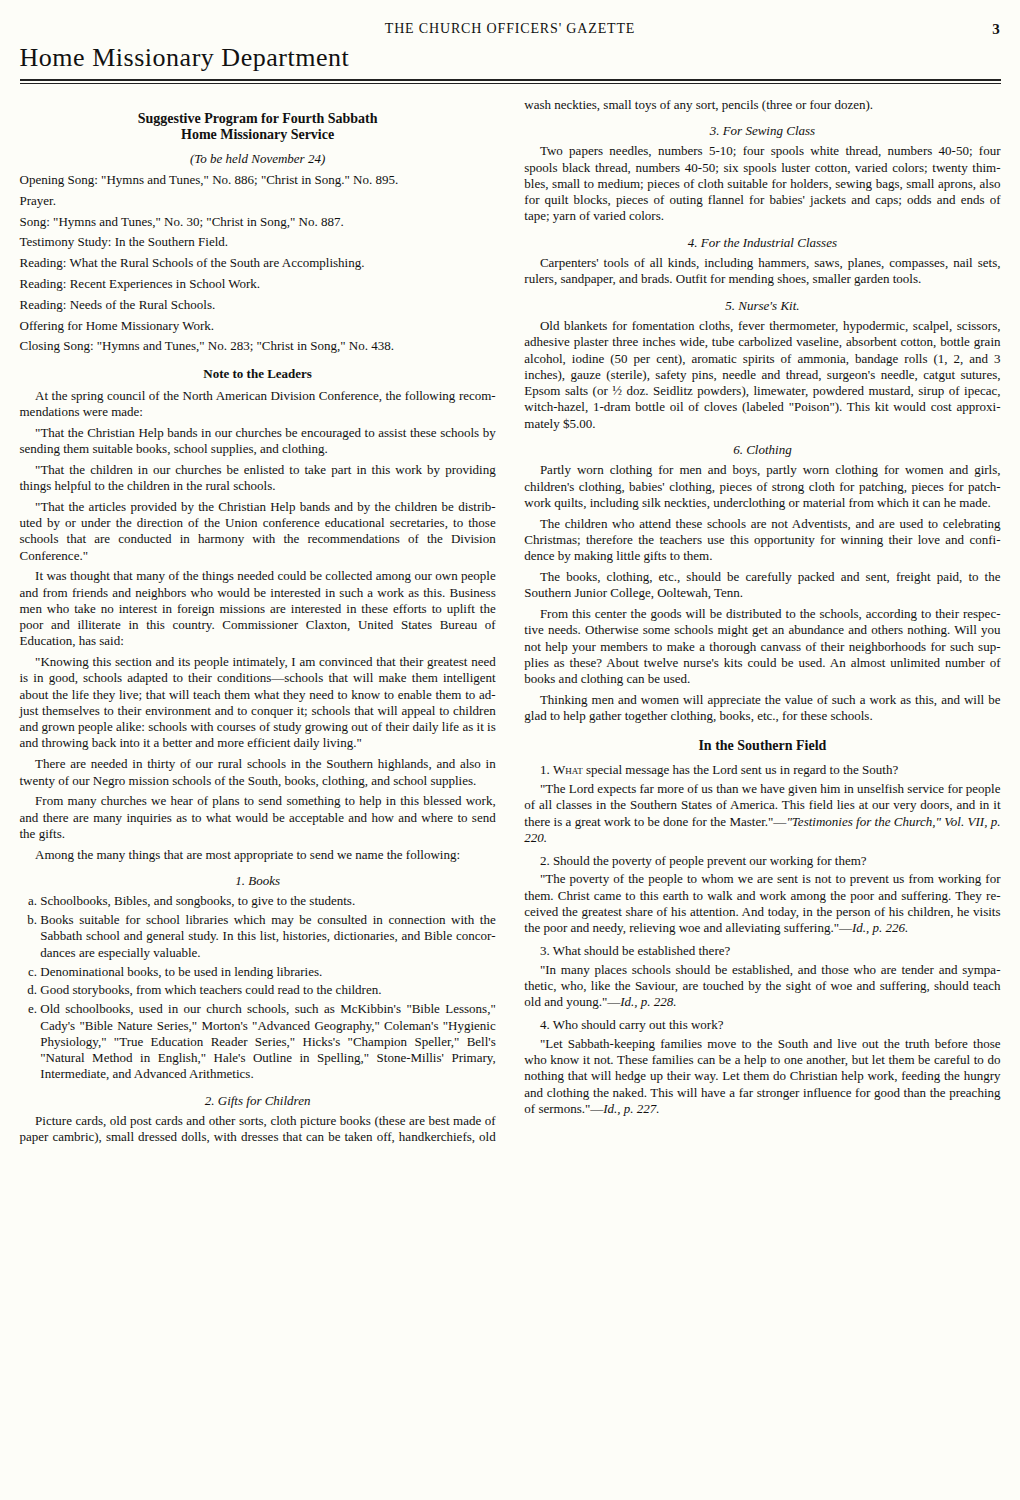THE CHURCH OFFICERS' GAZETTE 3
Home Missionary Department
Suggestive Program for Fourth Sabbath
Home Missionary Service
(To be held November 24)
Opening Song: "Hymns and Tunes," No. 886; "Christ in Song." No. 895.
Prayer.
Song: "Hymns and Tunes," No. 30; "Christ in Song," No. 887.
Testimony Study: In the Southern Field.
Reading: What the Rural Schools of the South are Accomplishing.
Reading: Recent Experiences in School Work.
Reading: Needs of the Rural Schools.
Offering for Home Missionary Work.
Closing Song: "Hymns and Tunes," No. 283; "Christ in Song," No. 438.
Note to the Leaders
At the spring council of the North American Division Conference, the following recommendations were made:
"That the Christian Help bands in our churches be encouraged to assist these schools by sending them suitable books, school supplies, and clothing.
"That the children in our churches be enlisted to take part in this work by providing things helpful to the children in the rural schools.
"That the articles provided by the Christian Help bands and by the children be distributed by or under the direction of the Union conference educational secretaries, to those schools that are conducted in harmony with the recommendations of the Division Conference."
It was thought that many of the things needed could be collected among our own people and from friends and neighbors who would be interested in such a work as this. Business men who take no interest in foreign missions are interested in these efforts to uplift the poor and illiterate in this country. Commissioner Claxton, United States Bureau of Education, has said:
"Knowing this section and its people intimately, I am convinced that their greatest need is in good, schools adapted to their conditions—schools that will make them intelligent about the life they live; that will teach them what they need to know to enable them to adjust themselves to their environment and to conquer it; schools that will appeal to children and grown people alike: schools with courses of study growing out of their daily life as it is and throwing back into it a better and more efficient daily living."
There are needed in thirty of our rural schools in the Southern highlands, and also in twenty of our Negro mission schools of the South, books, clothing, and school supplies.
From many churches we hear of plans to send something to help in this blessed work, and there are many inquiries as to what would be acceptable and how and where to send the gifts.
Among the many things that are most appropriate to send we name the following:
1. Books
Schoolbooks, Bibles, and songbooks, to give to the students.
Books suitable for school libraries which may be consulted in connection with the Sabbath school and general study. In this list, histories, dictionaries, and Bible concordances are especially valuable.
Denominational books, to be used in lending libraries.
Good storybooks, from which teachers could read to the children.
Old schoolbooks, used in our church schools, such as McKibbin's "Bible Lessons," Cady's "Bible Nature Series," Morton's "Advanced Geography," Coleman's "Hygienic Physiology," "True Education Reader Series," Hicks's "Champion Speller," Bell's "Natural Method in English," Hale's Outline in Spelling," Stone-Millis' Primary, Intermediate, and Advanced Arithmetics.
2. Gifts for Children
Picture cards, old post cards and other sorts, cloth picture books (these are best made of paper cambric), small dressed dolls, with dresses that can be taken off, handkerchiefs, old wash neckties, small toys of any sort, pencils (three or four dozen).
3. For Sewing Class
Two papers needles, numbers 5-10; four spools white thread, numbers 40-50; four spools black thread, numbers 40-50; six spools luster cotton, varied colors; twenty thimbles, small to medium; pieces of cloth suitable for holders, sewing bags, small aprons, also for quilt blocks, pieces of outing flannel for babies' jackets and caps; odds and ends of tape; yarn of varied colors.
4. For the Industrial Classes
Carpenters' tools of all kinds, including hammers, saws, planes, compasses, nail sets, rulers, sandpaper, and brads. Outfit for mending shoes, smaller garden tools.
5. Nurse's Kit.
Old blankets for fomentation cloths, fever thermometer, hypodermic, scalpel, scissors, adhesive plaster three inches wide, tube carbolized vaseline, absorbent cotton, bottle grain alcohol, iodine (50 per cent), aromatic spirits of ammonia, bandage rolls (1, 2, and 3 inches), gauze (sterile), safety pins, needle and thread, surgeon's needle, catgut sutures, Epsom salts (or ½ doz. Seidlitz powders), limewater, powdered mustard, sirup of ipecac, witch-hazel, 1-dram bottle oil of cloves (labeled "Poison"). This kit would cost approximately $5.00.
6. Clothing
Partly worn clothing for men and boys, partly worn clothing for women and girls, children's clothing, babies' clothing, pieces of strong cloth for patching, pieces for patchwork quilts, including silk neckties, underclothing or material from which it can he made.
The children who attend these schools are not Adventists, and are used to celebrating Christmas; therefore the teachers use this opportunity for winning their love and confidence by making little gifts to them.
The books, clothing, etc., should be carefully packed and sent, freight paid, to the Southern Junior College, Ooltewah, Tenn.
From this center the goods will be distributed to the schools, according to their respective needs. Otherwise some schools might get an abundance and others nothing. Will you not help your members to make a thorough canvass of their neighborhoods for such supplies as these? About twelve nurse's kits could be used. An almost unlimited number of books and clothing can be used.
Thinking men and women will appreciate the value of such a work as this, and will be glad to help gather together clothing, books, etc., for these schools.
In the Southern Field
1. What special message has the Lord sent us in regard to the South?
"The Lord expects far more of us than we have given him in unselfish service for people of all classes in the Southern States of America. This field lies at our very doors, and in it there is a great work to be done for the Master."—"Testimonies for the Church," Vol. VII, p. 220.
2. Should the poverty of people prevent our working for them?
"The poverty of the people to whom we are sent is not to prevent us from working for them. Christ came to this earth to walk and work among the poor and suffering. They received the greatest share of his attention. And today, in the person of his children, he visits the poor and needy, relieving woe and alleviating suffering."—Id., p. 226.
3. What should be established there?
"In many places schools should be established, and those who are tender and sympathetic, who, like the Saviour, are touched by the sight of woe and suffering, should teach old and young."—Id., p. 228.
4. Who should carry out this work?
"Let Sabbath-keeping families move to the South and live out the truth before those who know it not. These families can be a help to one another, but let them be careful to do nothing that will hedge up their way. Let them do Christian help work, feeding the hungry and clothing the naked. This will have a far stronger influence for good than the preaching of sermons."—Id., p. 227.